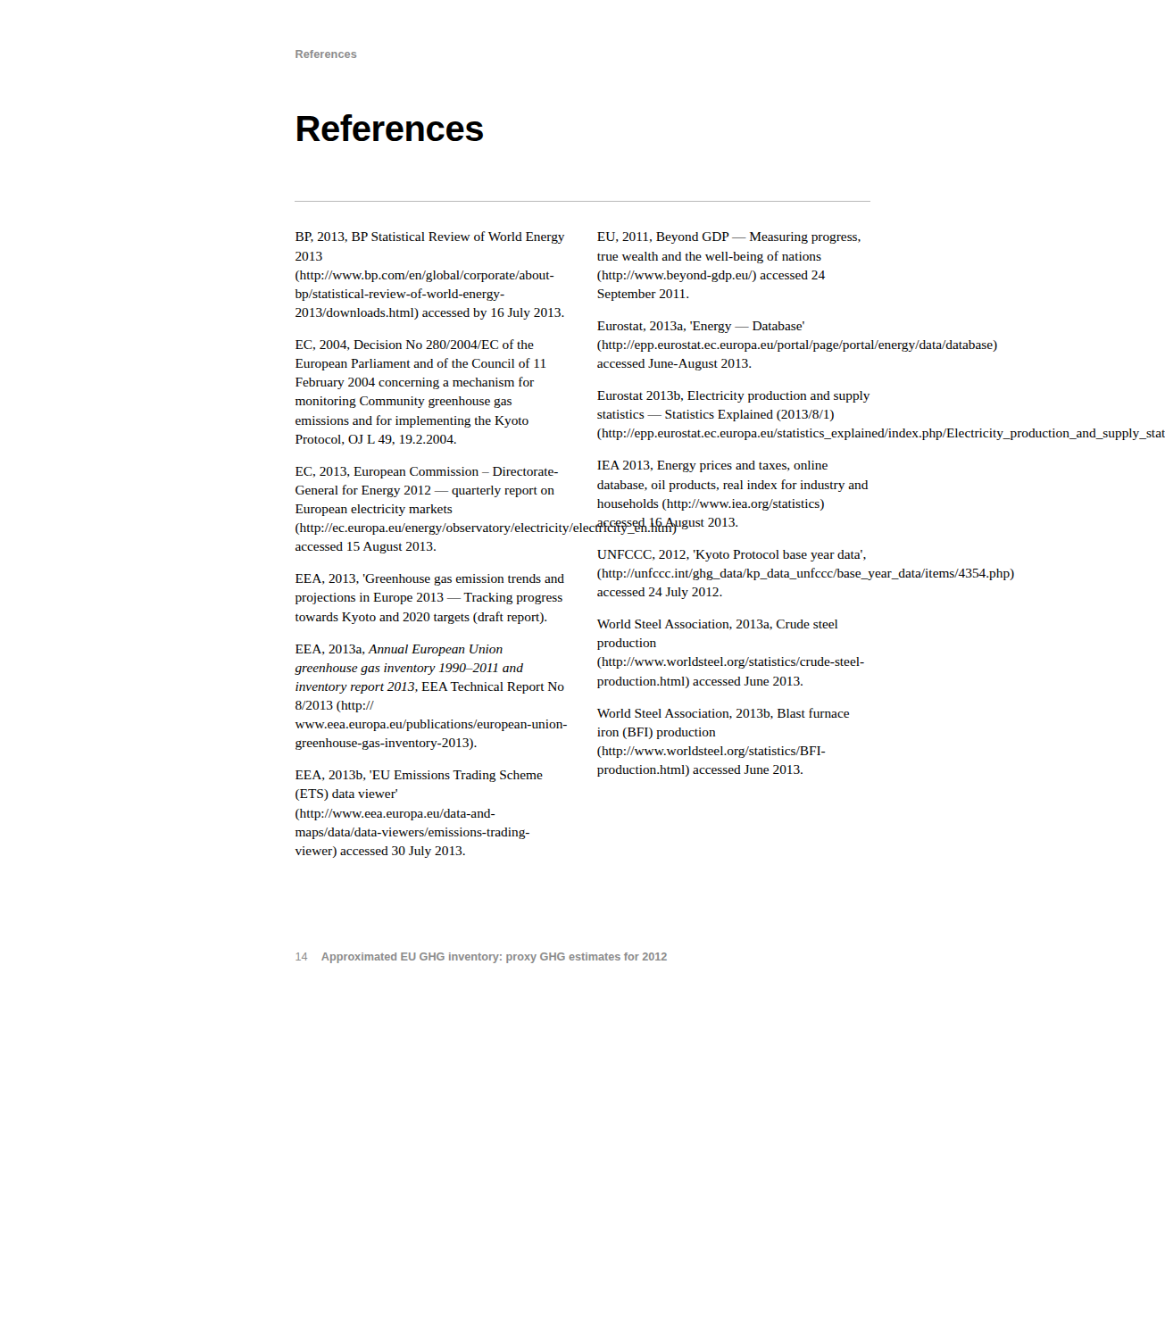References
References
BP, 2013, BP Statistical Review of World Energy 2013 (http://www.bp.com/en/global/corporate/about-bp/statistical-review-of-world-energy-2013/downloads.html) accessed by 16 July 2013.
EC, 2004, Decision No 280/2004/EC of the European Parliament and of the Council of 11 February 2004 concerning a mechanism for monitoring Community greenhouse gas emissions and for implementing the Kyoto Protocol, OJ L 49, 19.2.2004.
EC, 2013, European Commission – Directorate-General for Energy 2012 — quarterly report on European electricity markets (http://ec.europa.eu/energy/observatory/electricity/electricity_en.htm) accessed 15 August 2013.
EEA, 2013, 'Greenhouse gas emission trends and projections in Europe 2013 — Tracking progress towards Kyoto and 2020 targets (draft report).
EEA, 2013a, Annual European Union greenhouse gas inventory 1990–2011 and inventory report 2013, EEA Technical Report No 8/2013 (http:// www.eea.europa.eu/publications/european-union-greenhouse-gas-inventory-2013).
EEA, 2013b, 'EU Emissions Trading Scheme (ETS) data viewer' (http://www.eea.europa.eu/data-and-maps/data/data-viewers/emissions-trading-viewer) accessed 30 July 2013.
EU, 2011, Beyond GDP — Measuring progress, true wealth and the well-being of nations (http://www.beyond-gdp.eu/) accessed 24 September 2011.
Eurostat, 2013a, 'Energy — Database' (http://epp.eurostat.ec.europa.eu/portal/page/portal/energy/data/database) accessed June-August 2013.
Eurostat 2013b, Electricity production and supply statistics — Statistics Explained (2013/8/1) (http://epp.eurostat.ec.europa.eu/statistics_explained/index.php/Electricity_production_and_supply_statistics).
IEA 2013, Energy prices and taxes, online database, oil products, real index for industry and households (http://www.iea.org/statistics) accessed 16 August 2013.
UNFCCC, 2012, 'Kyoto Protocol base year data', (http://unfccc.int/ghg_data/kp_data_unfccc/base_year_data/items/4354.php) accessed 24 July 2012.
World Steel Association, 2013a, Crude steel production (http://www.worldsteel.org/statistics/crude-steel-production.html) accessed June 2013.
World Steel Association, 2013b, Blast furnace iron (BFI) production (http://www.worldsteel.org/statistics/BFI-production.html) accessed June 2013.
14 Approximated EU GHG inventory: proxy GHG estimates for 2012